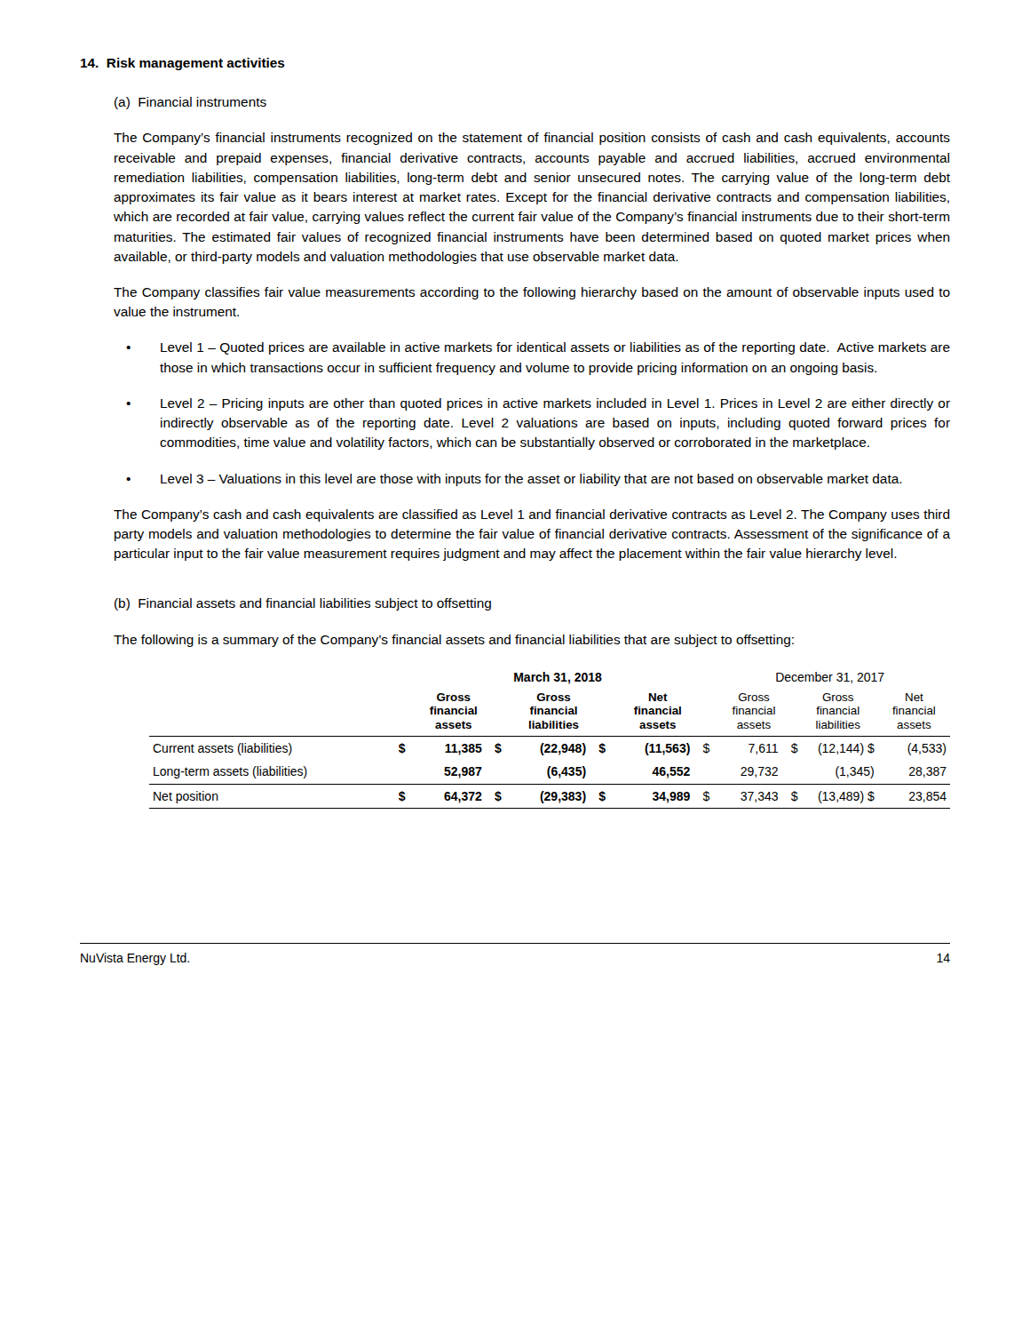14. Risk management activities
(a) Financial instruments
The Company’s financial instruments recognized on the statement of financial position consists of cash and cash equivalents, accounts receivable and prepaid expenses, financial derivative contracts, accounts payable and accrued liabilities, accrued environmental remediation liabilities, compensation liabilities, long-term debt and senior unsecured notes. The carrying value of the long-term debt approximates its fair value as it bears interest at market rates. Except for the financial derivative contracts and compensation liabilities, which are recorded at fair value, carrying values reflect the current fair value of the Company’s financial instruments due to their short-term maturities. The estimated fair values of recognized financial instruments have been determined based on quoted market prices when available, or third-party models and valuation methodologies that use observable market data.
The Company classifies fair value measurements according to the following hierarchy based on the amount of observable inputs used to value the instrument.
Level 1 – Quoted prices are available in active markets for identical assets or liabilities as of the reporting date. Active markets are those in which transactions occur in sufficient frequency and volume to provide pricing information on an ongoing basis.
Level 2 – Pricing inputs are other than quoted prices in active markets included in Level 1. Prices in Level 2 are either directly or indirectly observable as of the reporting date. Level 2 valuations are based on inputs, including quoted forward prices for commodities, time value and volatility factors, which can be substantially observed or corroborated in the marketplace.
Level 3 – Valuations in this level are those with inputs for the asset or liability that are not based on observable market data.
The Company’s cash and cash equivalents are classified as Level 1 and financial derivative contracts as Level 2. The Company uses third party models and valuation methodologies to determine the fair value of financial derivative contracts. Assessment of the significance of a particular input to the fair value measurement requires judgment and may affect the placement within the fair value hierarchy level.
(b) Financial assets and financial liabilities subject to offsetting
The following is a summary of the Company’s financial assets and financial liabilities that are subject to offsetting:
| | | March 31, 2018 | December 31, 2017 |
| | | Gross financial assets | Gross financial liabilities | Net financial assets | Gross financial assets | Gross financial liabilities | Net financial assets |
| Current assets (liabilities) | $ | 11,385 | $ | (22,948) | $ | (11,563) | $ | 7,611 | $ | (12,144) $ | (4,533) |
| Long-term assets (liabilities) | | 52,987 | | (6,435) | | 46,552 | | 29,732 | | (1,345) | 28,387 |
| Net position | $ | 64,372 | $ | (29,383) | $ | 34,989 | $ | 37,343 | $ | (13,489) $ | 23,854 |
NuVista Energy Ltd. 14